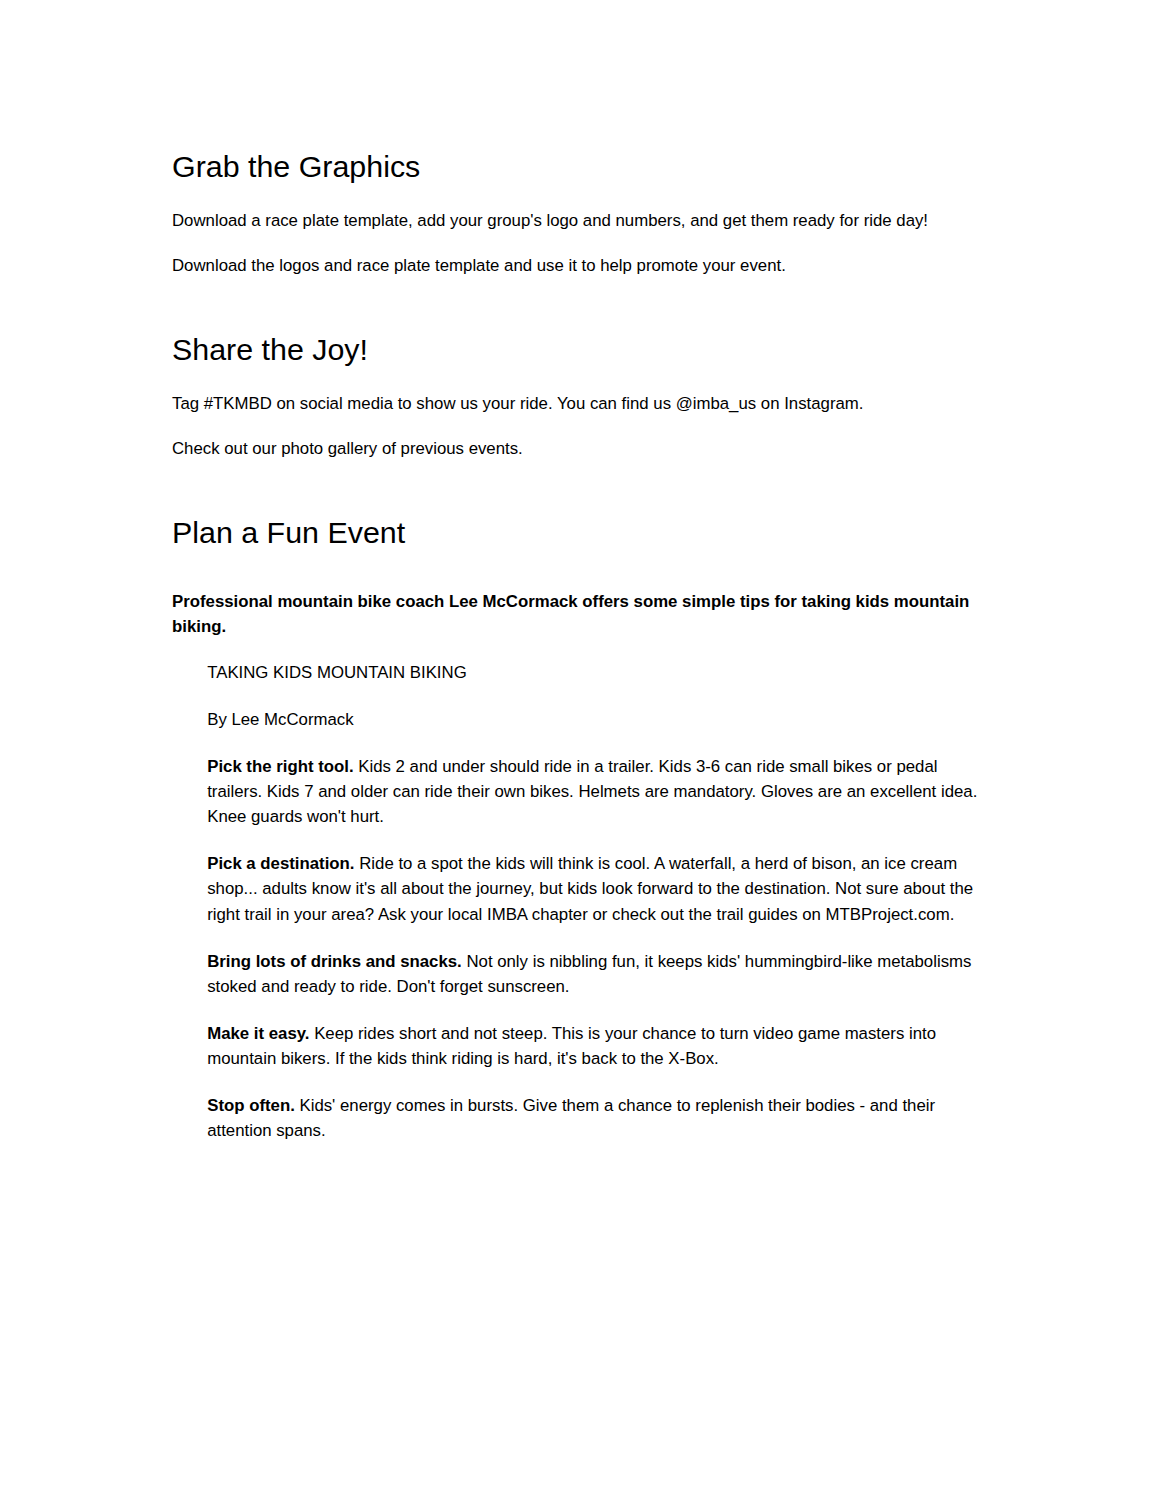Grab the Graphics
Download a race plate template, add your group's logo and numbers, and get them ready for ride day!
Download the logos and race plate template and use it to help promote your event.
Share the Joy!
Tag #TKMBD on social media to show us your ride. You can find us @imba_us on Instagram.
Check out our photo gallery of previous events.
Plan a Fun Event
Professional mountain bike coach Lee McCormack offers some simple tips for taking kids mountain biking.
TAKING KIDS MOUNTAIN BIKING
By Lee McCormack
Pick the right tool. Kids 2 and under should ride in a trailer. Kids 3-6 can ride small bikes or pedal trailers. Kids 7 and older can ride their own bikes. Helmets are mandatory. Gloves are an excellent idea. Knee guards won't hurt.
Pick a destination. Ride to a spot the kids will think is cool. A waterfall, a herd of bison, an ice cream shop... adults know it's all about the journey, but kids look forward to the destination. Not sure about the right trail in your area? Ask your local IMBA chapter or check out the trail guides on MTBProject.com.
Bring lots of drinks and snacks. Not only is nibbling fun, it keeps kids' hummingbird-like metabolisms stoked and ready to ride. Don't forget sunscreen.
Make it easy. Keep rides short and not steep. This is your chance to turn video game masters into mountain bikers. If the kids think riding is hard, it's back to the X-Box.
Stop often. Kids' energy comes in bursts. Give them a chance to replenish their bodies - and their attention spans.